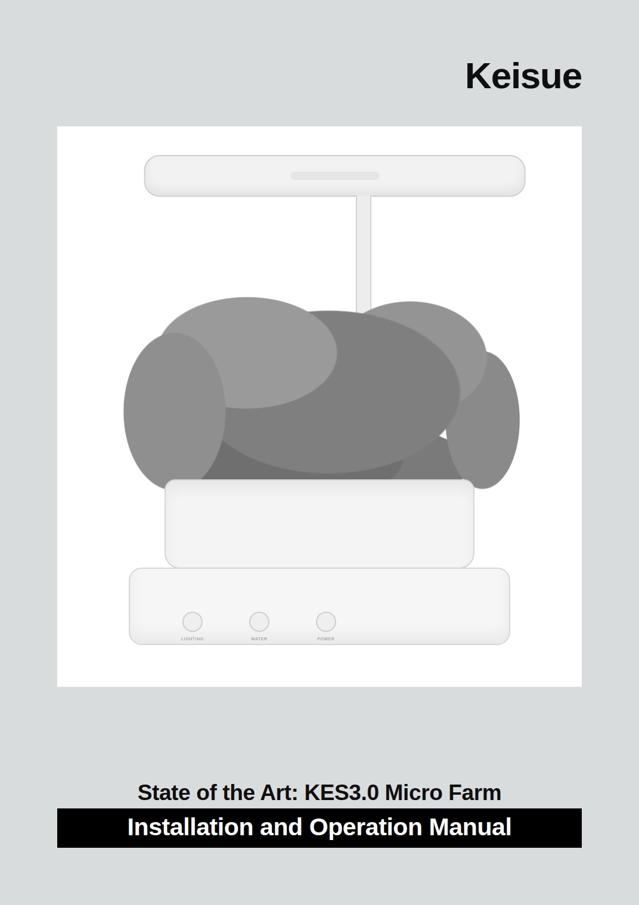Keisue
LIGHTING
WATER
POWER
State of the Art: KES3.0 Micro Farm
Installation and Operation Manual